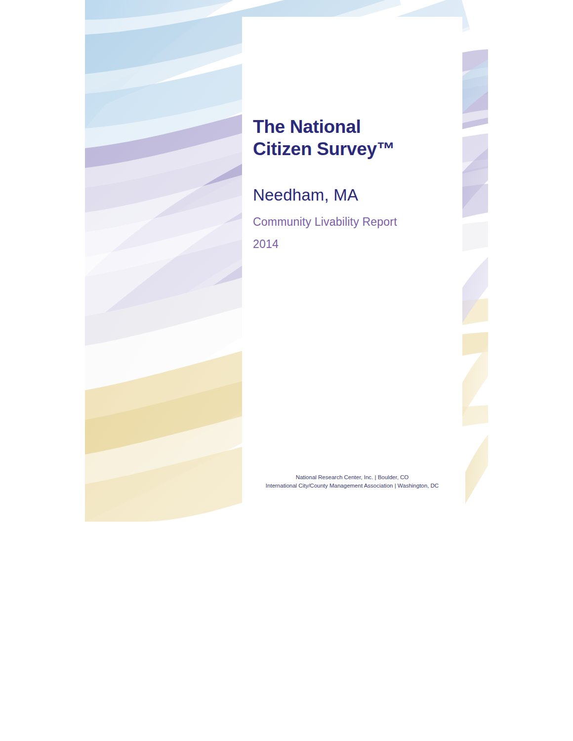The National
Citizen Survey™
Needham, MA
Community Livability Report
2014
National Research Center, Inc. | Boulder, CO
International City/County Management Association | Washington, DC